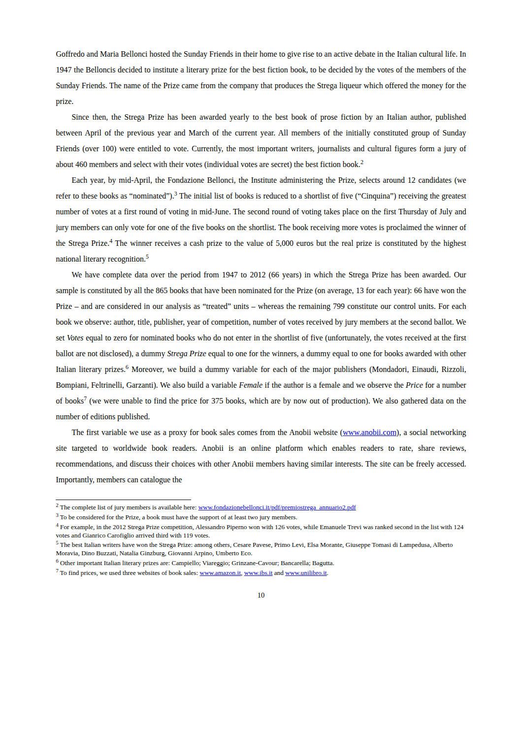Goffredo and Maria Bellonci hosted the Sunday Friends in their home to give rise to an active debate in the Italian cultural life. In 1947 the Belloncis decided to institute a literary prize for the best fiction book, to be decided by the votes of the members of the Sunday Friends. The name of the Prize came from the company that produces the Strega liqueur which offered the money for the prize.
Since then, the Strega Prize has been awarded yearly to the best book of prose fiction by an Italian author, published between April of the previous year and March of the current year. All members of the initially constituted group of Sunday Friends (over 100) were entitled to vote. Currently, the most important writers, journalists and cultural figures form a jury of about 460 members and select with their votes (individual votes are secret) the best fiction book.2
Each year, by mid-April, the Fondazione Bellonci, the Institute administering the Prize, selects around 12 candidates (we refer to these books as “nominated”).3 The initial list of books is reduced to a shortlist of five (“Cinquina”) receiving the greatest number of votes at a first round of voting in mid-June. The second round of voting takes place on the first Thursday of July and jury members can only vote for one of the five books on the shortlist. The book receiving more votes is proclaimed the winner of the Strega Prize.4 The winner receives a cash prize to the value of 5,000 euros but the real prize is constituted by the highest national literary recognition.5
We have complete data over the period from 1947 to 2012 (66 years) in which the Strega Prize has been awarded. Our sample is constituted by all the 865 books that have been nominated for the Prize (on average, 13 for each year): 66 have won the Prize – and are considered in our analysis as “treated” units – whereas the remaining 799 constitute our control units. For each book we observe: author, title, publisher, year of competition, number of votes received by jury members at the second ballot. We set Votes equal to zero for nominated books who do not enter in the shortlist of five (unfortunately, the votes received at the first ballot are not disclosed), a dummy Strega Prize equal to one for the winners, a dummy equal to one for books awarded with other Italian literary prizes.6 Moreover, we build a dummy variable for each of the major publishers (Mondadori, Einaudi, Rizzoli, Bompiani, Feltrinelli, Garzanti). We also build a variable Female if the author is a female and we observe the Price for a number of books7 (we were unable to find the price for 375 books, which are by now out of production). We also gathered data on the number of editions published.
The first variable we use as a proxy for book sales comes from the Anobii website (www.anobii.com), a social networking site targeted to worldwide book readers. Anobii is an online platform which enables readers to rate, share reviews, recommendations, and discuss their choices with other Anobii members having similar interests. The site can be freely accessed. Importantly, members can catalogue the
2 The complete list of jury members is available here: www.fondazionebellonci.it/pdf/premiostrega_annuario2.pdf
3 To be considered for the Prize, a book must have the support of at least two jury members.
4 For example, in the 2012 Strega Prize competition, Alessandro Piperno won with 126 votes, while Emanuele Trevi was ranked second in the list with 124 votes and Gianrico Carofiglio arrived third with 119 votes.
5 The best Italian writers have won the Strega Prize: among others, Cesare Pavese, Primo Levi, Elsa Morante, Giuseppe Tomasi di Lampedusa, Alberto Moravia, Dino Buzzati, Natalia Ginzburg, Giovanni Arpino, Umberto Eco.
6 Other important Italian literary prizes are: Campiello; Viareggio; Grinzane-Cavour; Bancarella; Bagutta.
7 To find prices, we used three websites of book sales: www.amazon.it, www.ibs.it and www.unilibro.it.
10